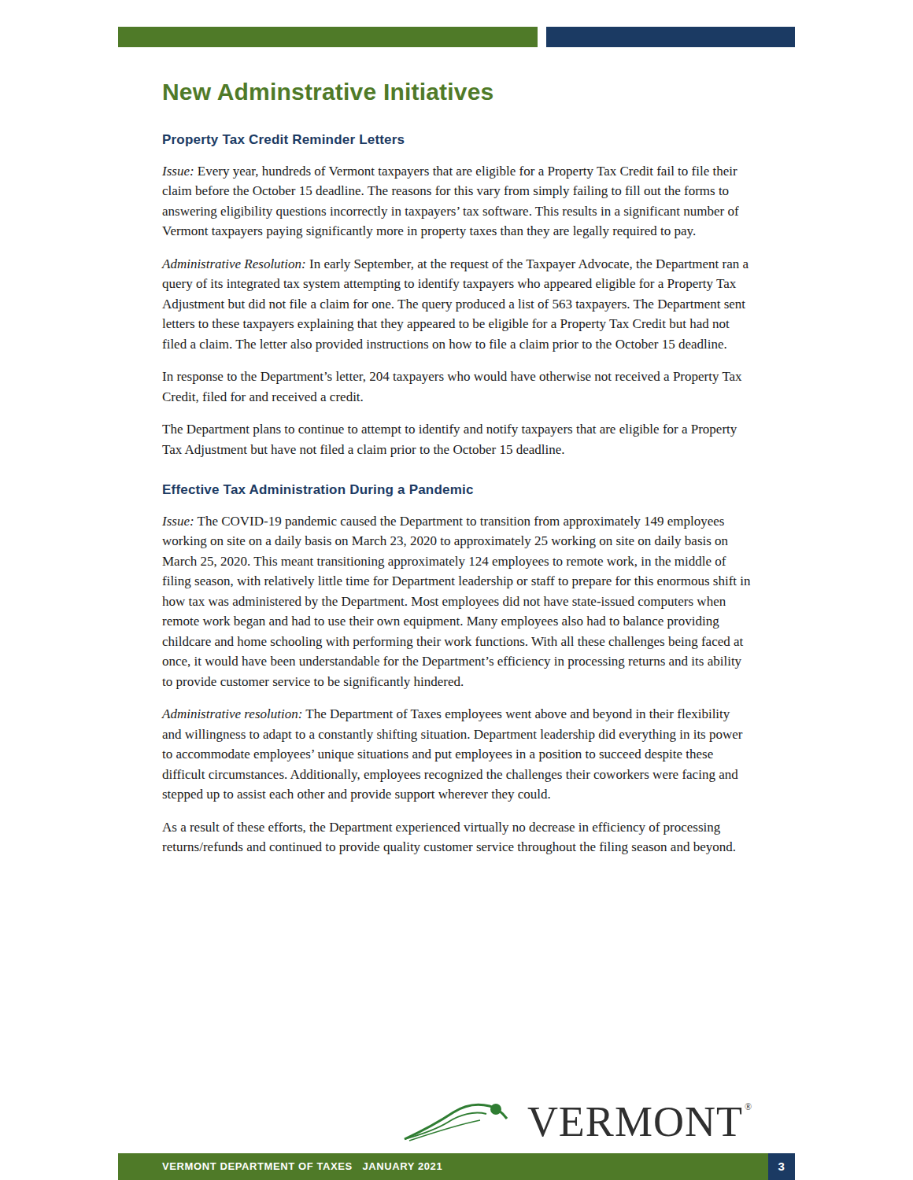New Adminstrative Initiatives
Property Tax Credit Reminder Letters
Issue: Every year, hundreds of Vermont taxpayers that are eligible for a Property Tax Credit fail to file their claim before the October 15 deadline. The reasons for this vary from simply failing to fill out the forms to answering eligibility questions incorrectly in taxpayers’ tax software. This results in a significant number of Vermont taxpayers paying significantly more in property taxes than they are legally required to pay.
Administrative Resolution: In early September, at the request of the Taxpayer Advocate, the Department ran a query of its integrated tax system attempting to identify taxpayers who appeared eligible for a Property Tax Adjustment but did not file a claim for one. The query produced a list of 563 taxpayers. The Department sent letters to these taxpayers explaining that they appeared to be eligible for a Property Tax Credit but had not filed a claim. The letter also provided instructions on how to file a claim prior to the October 15 deadline.
In response to the Department’s letter, 204 taxpayers who would have otherwise not received a Property Tax Credit, filed for and received a credit.
The Department plans to continue to attempt to identify and notify taxpayers that are eligible for a Property Tax Adjustment but have not filed a claim prior to the October 15 deadline.
Effective Tax Administration During a Pandemic
Issue: The COVID-19 pandemic caused the Department to transition from approximately 149 employees working on site on a daily basis on March 23, 2020 to approximately 25 working on site on daily basis on March 25, 2020. This meant transitioning approximately 124 employees to remote work, in the middle of filing season, with relatively little time for Department leadership or staff to prepare for this enormous shift in how tax was administered by the Department. Most employees did not have state-issued computers when remote work began and had to use their own equipment. Many employees also had to balance providing childcare and home schooling with performing their work functions. With all these challenges being faced at once, it would have been understandable for the Department’s efficiency in processing returns and its ability to provide customer service to be significantly hindered.
Administrative resolution: The Department of Taxes employees went above and beyond in their flexibility and willingness to adapt to a constantly shifting situation. Department leadership did everything in its power to accommodate employees’ unique situations and put employees in a position to succeed despite these difficult circumstances. Additionally, employees recognized the challenges their coworkers were facing and stepped up to assist each other and provide support wherever they could.
As a result of these efforts, the Department experienced virtually no decrease in efficiency of processing returns/refunds and continued to provide quality customer service throughout the filing season and beyond.
VERMONT®
Vermont Department of Taxes January 2021
3